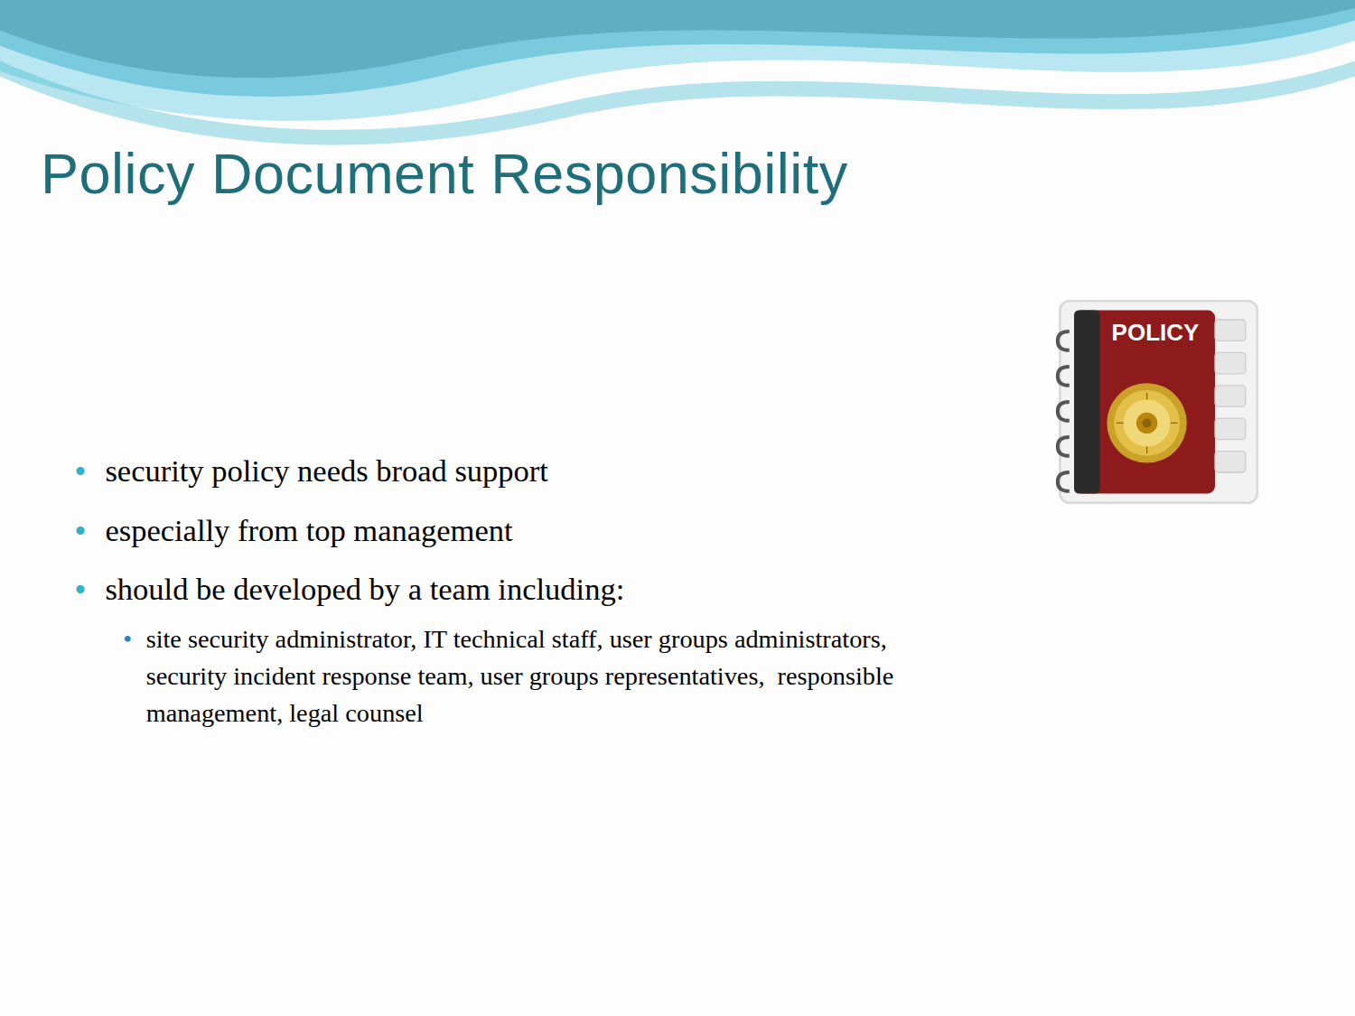Policy Document Responsibility
POLICY
security policy needs broad support
especially from top management
should be developed by a team including:
site security administrator, IT technical staff, user groups administrators, security incident response team, user groups representatives, responsible management, legal counsel